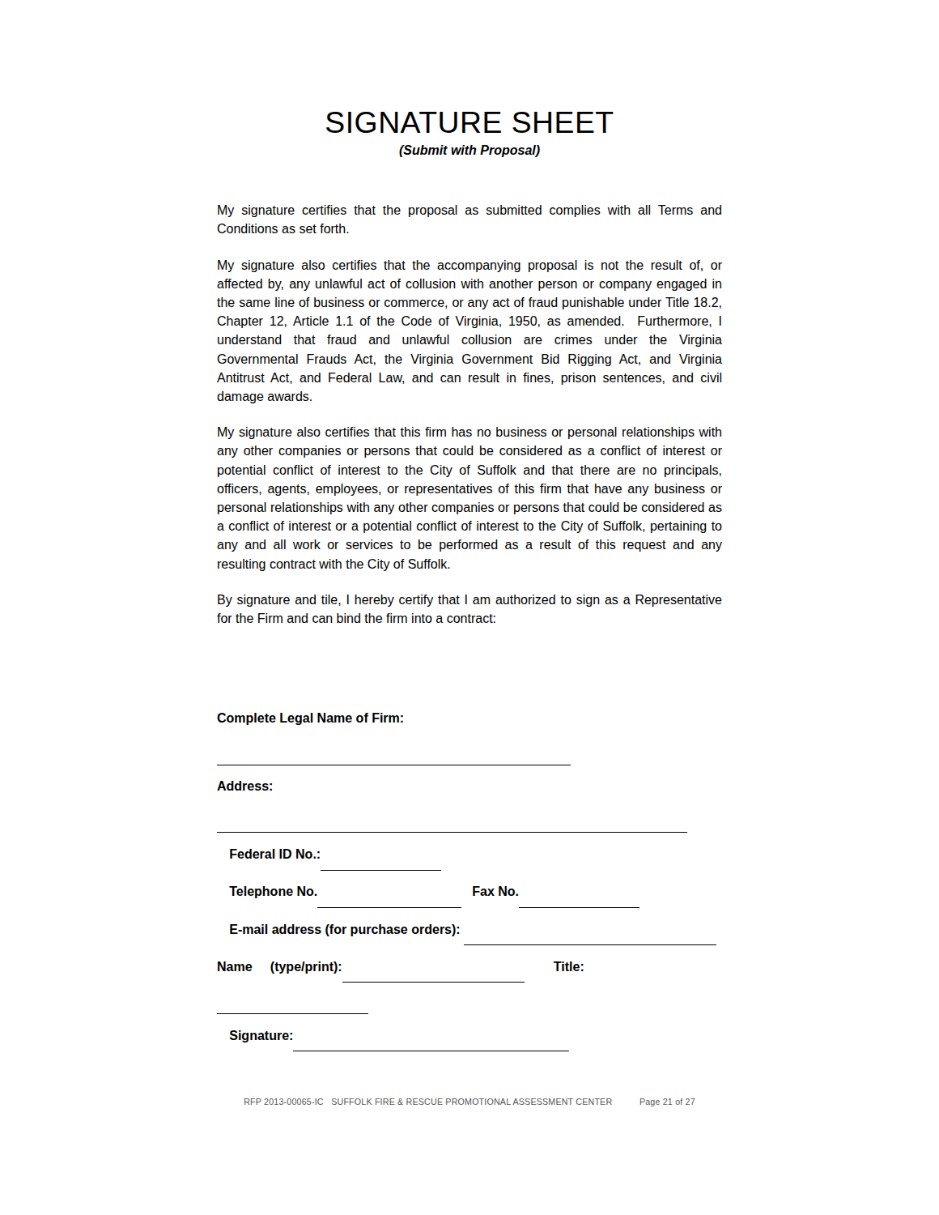SIGNATURE SHEET
(Submit with Proposal)
My signature certifies that the proposal as submitted complies with all Terms and Conditions as set forth.
My signature also certifies that the accompanying proposal is not the result of, or affected by, any unlawful act of collusion with another person or company engaged in the same line of business or commerce, or any act of fraud punishable under Title 18.2, Chapter 12, Article 1.1 of the Code of Virginia, 1950, as amended. Furthermore, I understand that fraud and unlawful collusion are crimes under the Virginia Governmental Frauds Act, the Virginia Government Bid Rigging Act, and Virginia Antitrust Act, and Federal Law, and can result in fines, prison sentences, and civil damage awards.
My signature also certifies that this firm has no business or personal relationships with any other companies or persons that could be considered as a conflict of interest or potential conflict of interest to the City of Suffolk and that there are no principals, officers, agents, employees, or representatives of this firm that have any business or personal relationships with any other companies or persons that could be considered as a conflict of interest or a potential conflict of interest to the City of Suffolk, pertaining to any and all work or services to be performed as a result of this request and any resulting contract with the City of Suffolk.
By signature and tile, I hereby certify that I am authorized to sign as a Representative for the Firm and can bind the firm into a contract:
Complete Legal Name of Firm:
Address:
Federal ID No.:
Telephone No. Fax No.
E-mail address (for purchase orders):
Name (type/print): Title:
Signature:
RFP 2013-00065-IC SUFFOLK FIRE & RESCUE PROMOTIONAL ASSESSMENT CENTERPage 21 of 27